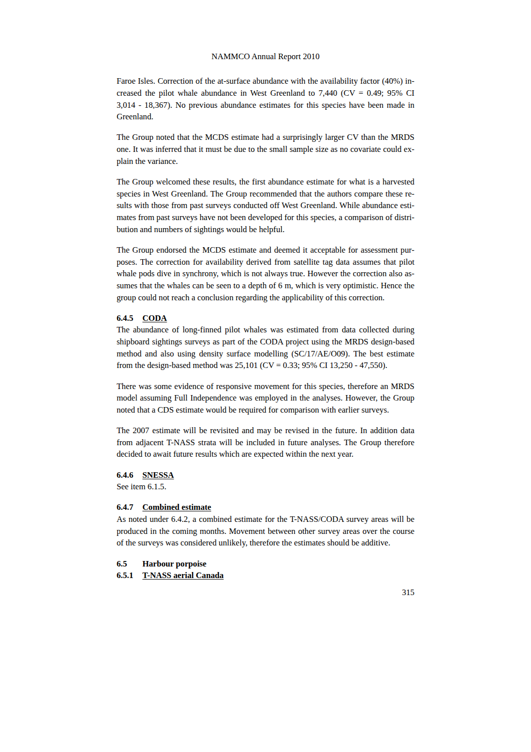NAMMCO Annual Report 2010
Faroe Isles. Correction of the at-surface abundance with the availability factor (40%) increased the pilot whale abundance in West Greenland to 7,440 (CV = 0.49; 95% CI 3,014 - 18,367). No previous abundance estimates for this species have been made in Greenland.
The Group noted that the MCDS estimate had a surprisingly larger CV than the MRDS one. It was inferred that it must be due to the small sample size as no covariate could explain the variance.
The Group welcomed these results, the first abundance estimate for what is a harvested species in West Greenland. The Group recommended that the authors compare these results with those from past surveys conducted off West Greenland. While abundance estimates from past surveys have not been developed for this species, a comparison of distribution and numbers of sightings would be helpful.
The Group endorsed the MCDS estimate and deemed it acceptable for assessment purposes. The correction for availability derived from satellite tag data assumes that pilot whale pods dive in synchrony, which is not always true. However the correction also assumes that the whales can be seen to a depth of 6 m, which is very optimistic. Hence the group could not reach a conclusion regarding the applicability of this correction.
6.4.5 CODA
The abundance of long-finned pilot whales was estimated from data collected during shipboard sightings surveys as part of the CODA project using the MRDS design-based method and also using density surface modelling (SC/17/AE/O09). The best estimate from the design-based method was 25,101 (CV = 0.33; 95% CI 13,250 - 47,550).
There was some evidence of responsive movement for this species, therefore an MRDS model assuming Full Independence was employed in the analyses. However, the Group noted that a CDS estimate would be required for comparison with earlier surveys.
The 2007 estimate will be revisited and may be revised in the future. In addition data from adjacent T-NASS strata will be included in future analyses. The Group therefore decided to await future results which are expected within the next year.
6.4.6 SNESSA
See item 6.1.5.
6.4.7 Combined estimate
As noted under 6.4.2, a combined estimate for the T-NASS/CODA survey areas will be produced in the coming months. Movement between other survey areas over the course of the surveys was considered unlikely, therefore the estimates should be additive.
6.5 Harbour porpoise
6.5.1 T-NASS aerial Canada
315